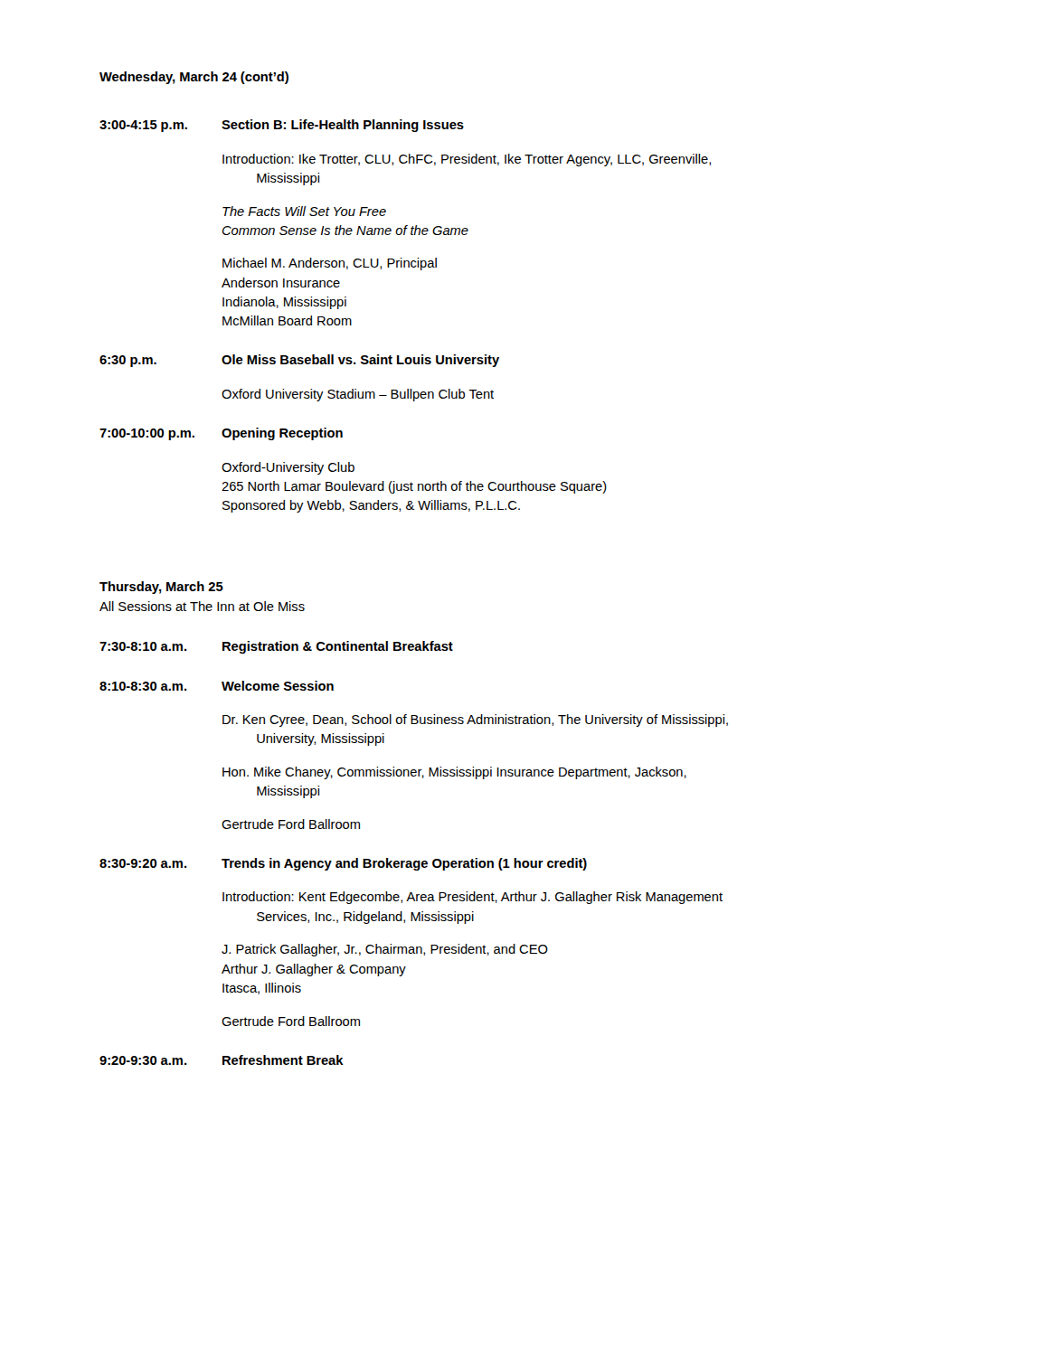Wednesday, March 24 (cont’d)
| 3:00-4:15 p.m. | Section B: Life-Health Planning Issues |
Introduction: Ike Trotter, CLU, ChFC, President, Ike Trotter Agency, LLC, Greenville,Mississippi
The Facts Will Set You Free
Common Sense Is the Name of the Game
Michael M. Anderson, CLU, Principal
Anderson Insurance
Indianola, Mississippi
McMillan Board Room
| 6:30 p.m. | Ole Miss Baseball vs. Saint Louis University |
Oxford University Stadium – Bullpen Club Tent
| 7:00-10:00 p.m. | Opening Reception |
Oxford-University Club
265 North Lamar Boulevard (just north of the Courthouse Square)
Sponsored by Webb, Sanders, & Williams, P.L.L.C.
Thursday, March 25
All Sessions at The Inn at Ole Miss
| 7:30-8:10 a.m. | Registration & Continental Breakfast |
| 8:10-8:30 a.m. | Welcome Session |
Dr. Ken Cyree, Dean, School of Business Administration, The University of Mississippi,University, Mississippi
Hon. Mike Chaney, Commissioner, Mississippi Insurance Department, Jackson,Mississippi
Gertrude Ford Ballroom
| 8:30-9:20 a.m. | Trends in Agency and Brokerage Operation (1 hour credit) |
Introduction: Kent Edgecombe, Area President, Arthur J. Gallagher Risk ManagementServices, Inc., Ridgeland, Mississippi
J. Patrick Gallagher, Jr., Chairman, President, and CEO
Arthur J. Gallagher & Company
Itasca, Illinois
Gertrude Ford Ballroom
| 9:20-9:30 a.m. | Refreshment Break |